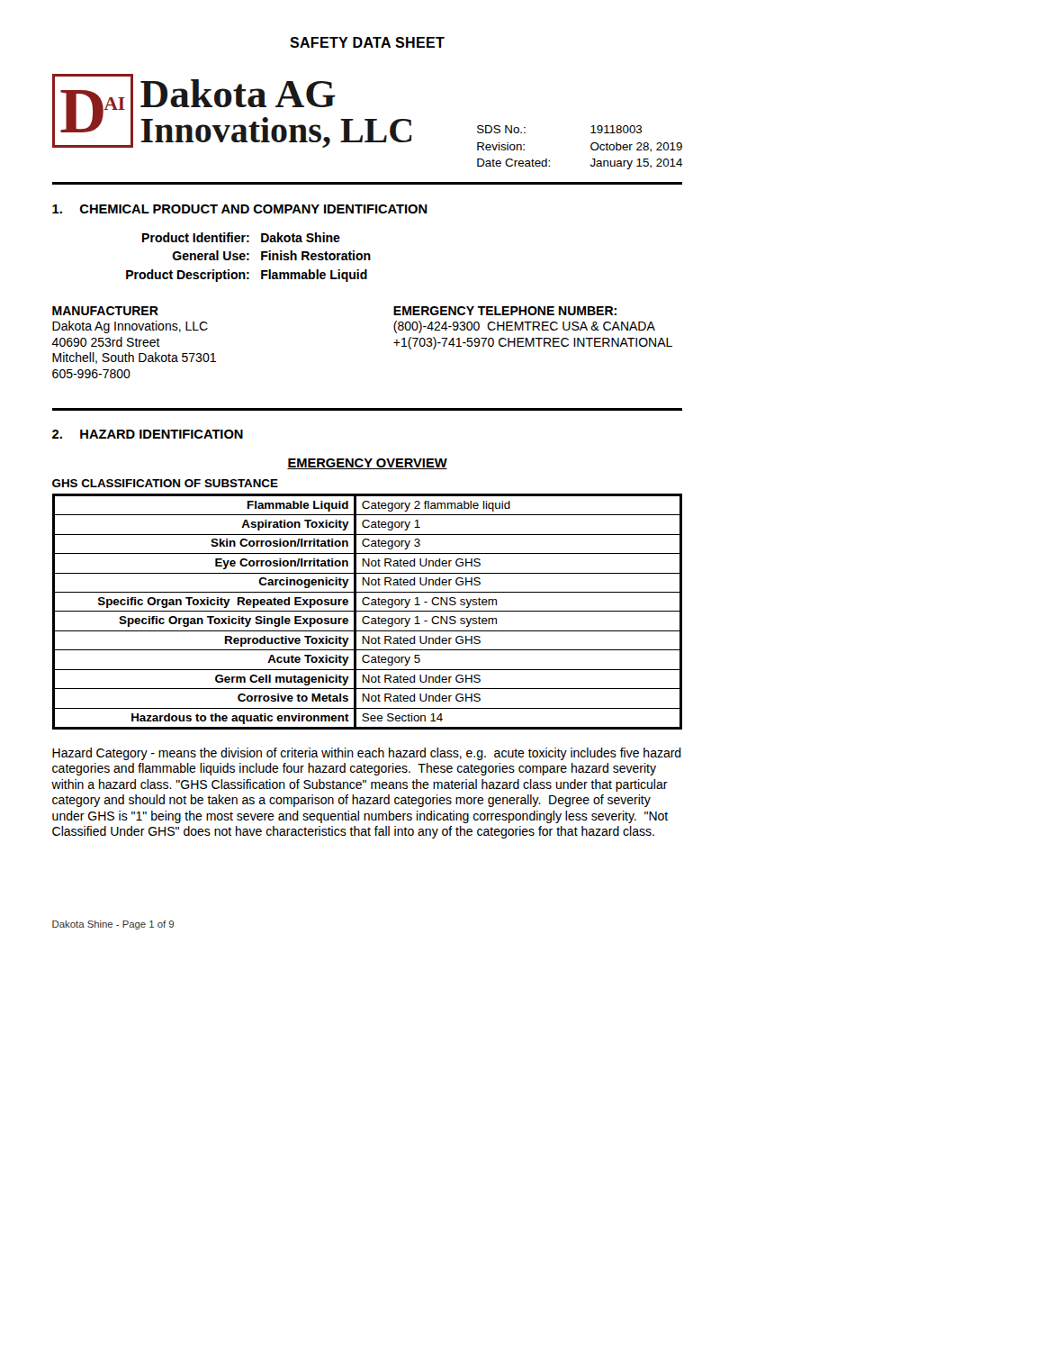SAFETY DATA SHEET
DAI Dakota AG Innovations, LLC
| SDS No.: | 19118003 |
| Revision: | October 28, 2019 |
| Date Created: | January 15, 2014 |
1. CHEMICAL PRODUCT AND COMPANY IDENTIFICATION
| Product Identifier: | Dakota Shine |
| General Use: | Finish Restoration |
| Product Description: | Flammable Liquid |
MANUFACTURER
Dakota Ag Innovations, LLC
40690 253rd Street
Mitchell, South Dakota 57301
605-996-7800
EMERGENCY TELEPHONE NUMBER:
(800)-424-9300 CHEMTREC USA & CANADA
+1(703)-741-5970 CHEMTREC INTERNATIONAL
2. HAZARD IDENTIFICATION
EMERGENCY OVERVIEW
GHS CLASSIFICATION OF SUBSTANCE
| Flammable Liquid | Category 2 flammable liquid |
| Aspiration Toxicity | Category 1 |
| Skin Corrosion/Irritation | Category 3 |
| Eye Corrosion/Irritation | Not Rated Under GHS |
| Carcinogenicity | Not Rated Under GHS |
| Specific Organ Toxicity Repeated Exposure | Category 1 - CNS system |
| Specific Organ Toxicity Single Exposure | Category 1 - CNS system |
| Reproductive Toxicity | Not Rated Under GHS |
| Acute Toxicity | Category 5 |
| Germ Cell mutagenicity | Not Rated Under GHS |
| Corrosive to Metals | Not Rated Under GHS |
| Hazardous to the aquatic environment | See Section 14 |
Hazard Category - means the division of criteria within each hazard class, e.g. acute toxicity includes five hazard categories and flammable liquids include four hazard categories. These categories compare hazard severity within a hazard class. "GHS Classification of Substance" means the material hazard class under that particular category and should not be taken as a comparison of hazard categories more generally. Degree of severity under GHS is "1" being the most severe and sequential numbers indicating correspondingly less severity. "Not Classified Under GHS" does not have characteristics that fall into any of the categories for that hazard class.
Dakota Shine - Page 1 of 9